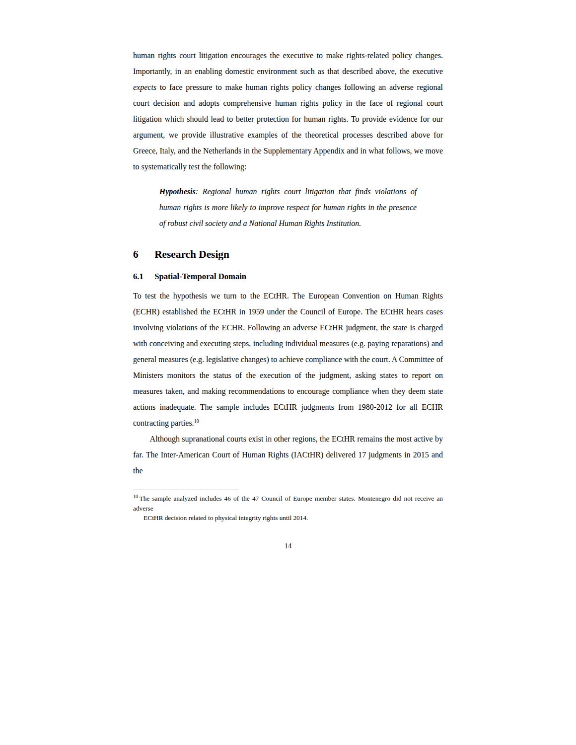human rights court litigation encourages the executive to make rights-related policy changes. Importantly, in an enabling domestic environment such as that described above, the executive expects to face pressure to make human rights policy changes following an adverse regional court decision and adopts comprehensive human rights policy in the face of regional court litigation which should lead to better protection for human rights. To provide evidence for our argument, we provide illustrative examples of the theoretical processes described above for Greece, Italy, and the Netherlands in the Supplementary Appendix and in what follows, we move to systematically test the following:
Hypothesis: Regional human rights court litigation that finds violations of human rights is more likely to improve respect for human rights in the presence of robust civil society and a National Human Rights Institution.
6 Research Design
6.1 Spatial-Temporal Domain
To test the hypothesis we turn to the ECtHR. The European Convention on Human Rights (ECHR) established the ECtHR in 1959 under the Council of Europe. The ECtHR hears cases involving violations of the ECHR. Following an adverse ECtHR judgment, the state is charged with conceiving and executing steps, including individual measures (e.g. paying reparations) and general measures (e.g. legislative changes) to achieve compliance with the court. A Committee of Ministers monitors the status of the execution of the judgment, asking states to report on measures taken, and making recommendations to encourage compliance when they deem state actions inadequate. The sample includes ECtHR judgments from 1980-2012 for all ECHR contracting parties.10
Although supranational courts exist in other regions, the ECtHR remains the most active by far. The Inter-American Court of Human Rights (IACtHR) delivered 17 judgments in 2015 and the
10 The sample analyzed includes 46 of the 47 Council of Europe member states. Montenegro did not receive an adverse ECtHR decision related to physical integrity rights until 2014.
14